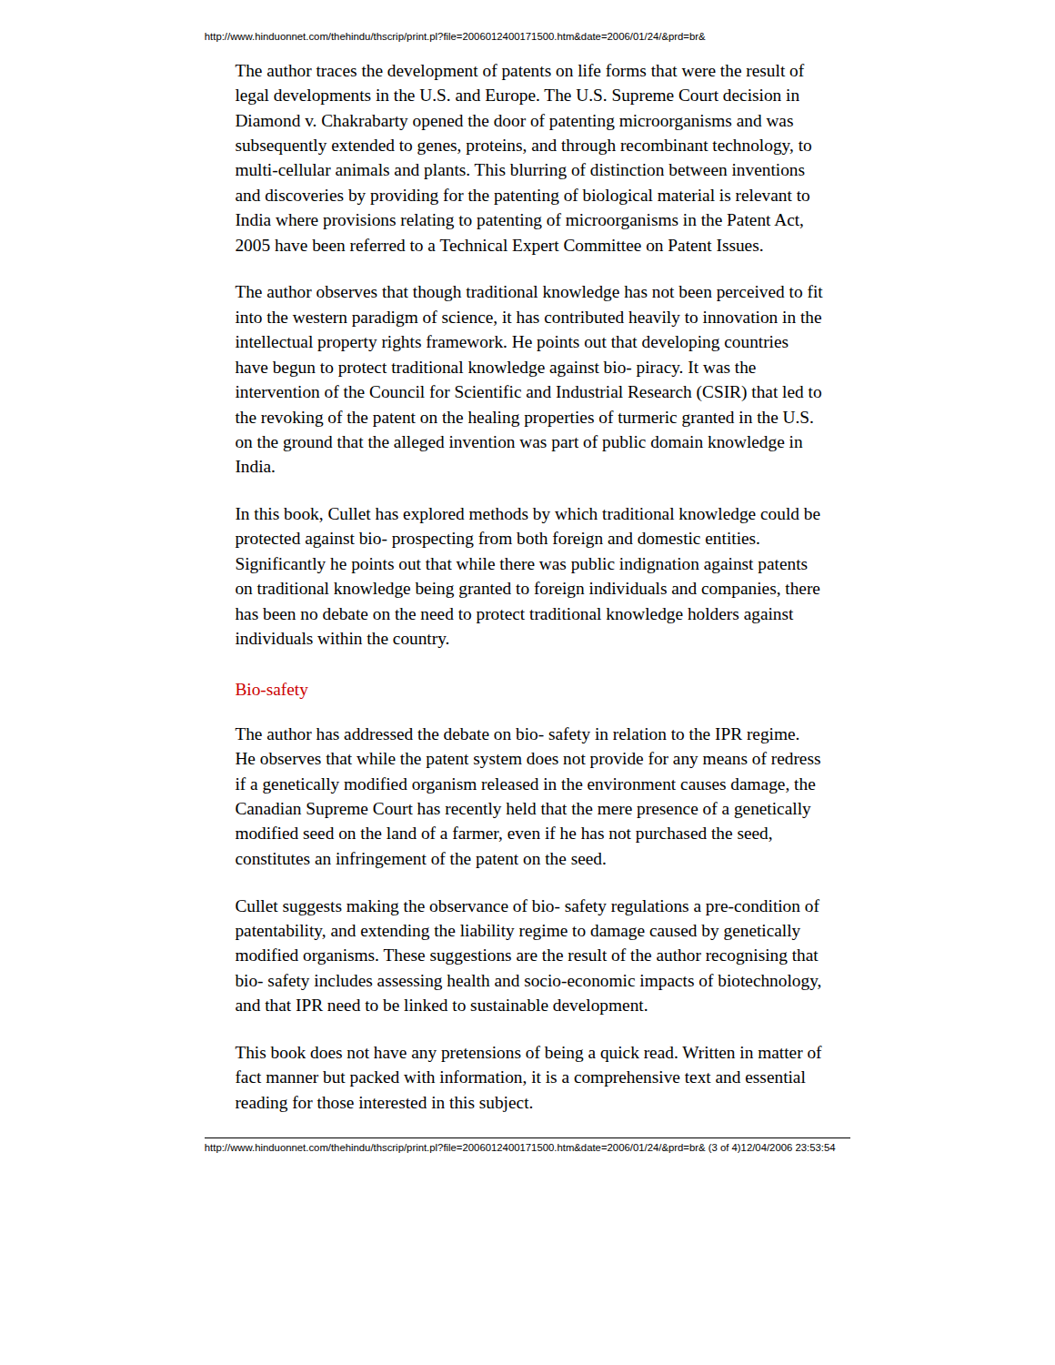http://www.hinduonnet.com/thehindu/thscrip/print.pl?file=2006012400171500.htm&date=2006/01/24/&prd=br&
The author traces the development of patents on life forms that were the result of legal developments in the U.S. and Europe. The U.S. Supreme Court decision in Diamond v. Chakrabarty opened the door of patenting microorganisms and was subsequently extended to genes, proteins, and through recombinant technology, to multi-cellular animals and plants. This blurring of distinction between inventions and discoveries by providing for the patenting of biological material is relevant to India where provisions relating to patenting of microorganisms in the Patent Act, 2005 have been referred to a Technical Expert Committee on Patent Issues.
The author observes that though traditional knowledge has not been perceived to fit into the western paradigm of science, it has contributed heavily to innovation in the intellectual property rights framework. He points out that developing countries have begun to protect traditional knowledge against bio- piracy. It was the intervention of the Council for Scientific and Industrial Research (CSIR) that led to the revoking of the patent on the healing properties of turmeric granted in the U.S. on the ground that the alleged invention was part of public domain knowledge in India.
In this book, Cullet has explored methods by which traditional knowledge could be protected against bio- prospecting from both foreign and domestic entities. Significantly he points out that while there was public indignation against patents on traditional knowledge being granted to foreign individuals and companies, there has been no debate on the need to protect traditional knowledge holders against individuals within the country.
Bio-safety
The author has addressed the debate on bio- safety in relation to the IPR regime. He observes that while the patent system does not provide for any means of redress if a genetically modified organism released in the environment causes damage, the Canadian Supreme Court has recently held that the mere presence of a genetically modified seed on the land of a farmer, even if he has not purchased the seed, constitutes an infringement of the patent on the seed.
Cullet suggests making the observance of bio- safety regulations a pre-condition of patentability, and extending the liability regime to damage caused by genetically modified organisms. These suggestions are the result of the author recognising that bio- safety includes assessing health and socio-economic impacts of biotechnology, and that IPR need to be linked to sustainable development.
This book does not have any pretensions of being a quick read. Written in matter of fact manner but packed with information, it is a comprehensive text and essential reading for those interested in this subject.
http://www.hinduonnet.com/thehindu/thscrip/print.pl?file=2006012400171500.htm&date=2006/01/24/&prd=br& (3 of 4)12/04/2006 23:53:54